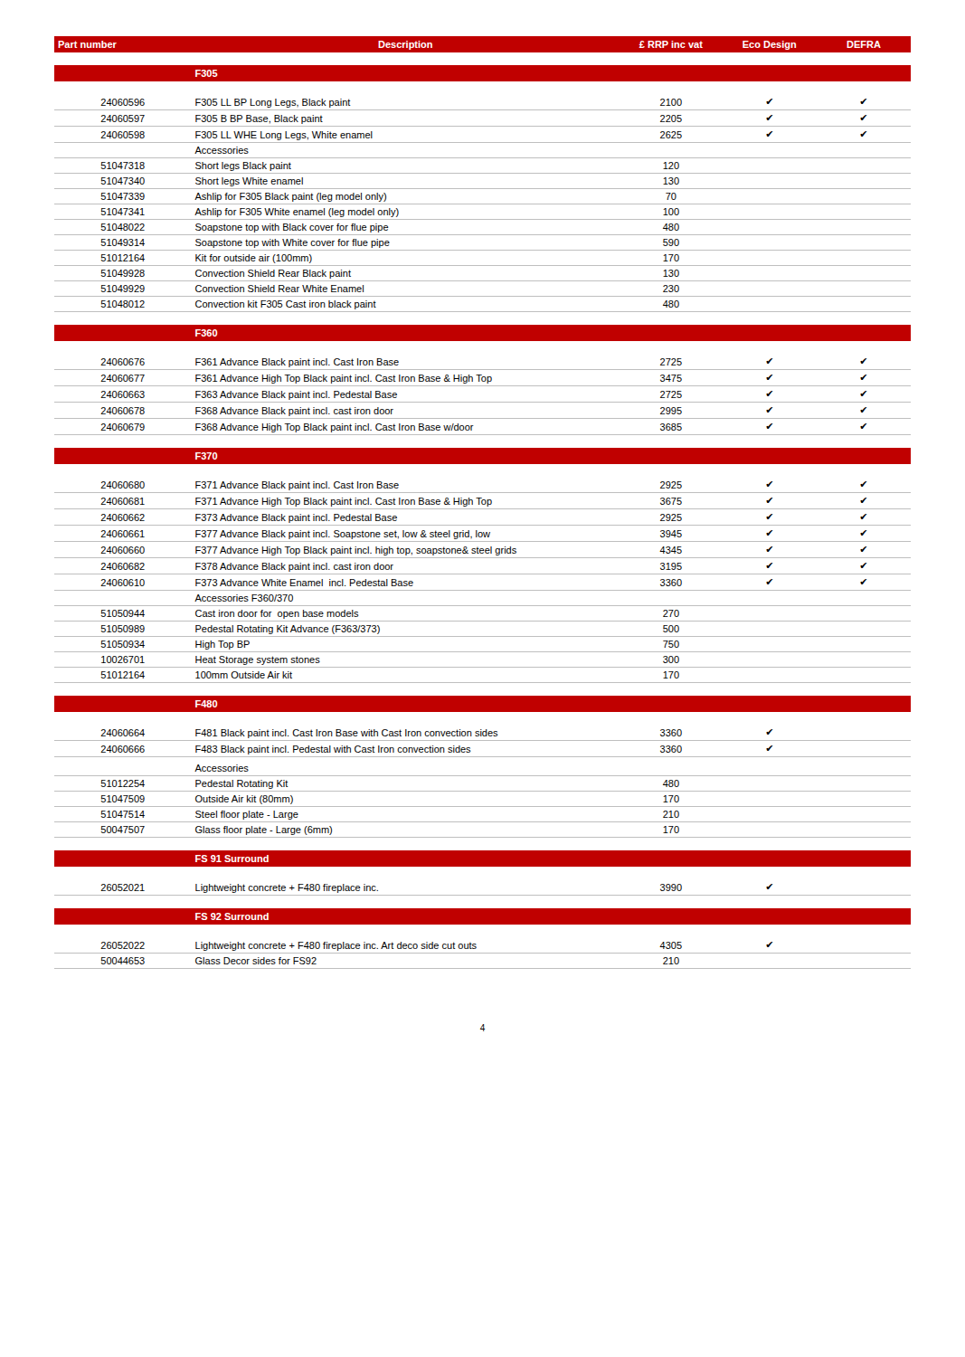| Part number | Description | £ RRP inc vat | Eco Design | DEFRA |
| --- | --- | --- | --- | --- |
| | F305 | | | |
| 24060596 | F305 LL BP Long Legs, Black paint | 2100 | ✔ | ✔ |
| 24060597 | F305 B BP Base, Black paint | 2205 | ✔ | ✔ |
| 24060598 | F305 LL WHE Long Legs, White enamel | 2625 | ✔ | ✔ |
| | Accessories | | | |
| 51047318 | Short legs Black paint | 120 | | |
| 51047340 | Short legs White enamel | 130 | | |
| 51047339 | Ashlip for F305 Black paint (leg model only) | 70 | | |
| 51047341 | Ashlip for F305 White enamel (leg model only) | 100 | | |
| 51048022 | Soapstone top with Black cover for flue pipe | 480 | | |
| 51049314 | Soapstone top with White cover for flue pipe | 590 | | |
| 51012164 | Kit for outside air (100mm) | 170 | | |
| 51049928 | Convection Shield Rear Black paint | 130 | | |
| 51049929 | Convection Shield Rear White Enamel | 230 | | |
| 51048012 | Convection kit F305 Cast iron black paint | 480 | | |
| | F360 | | | |
| 24060676 | F361 Advance Black paint incl. Cast Iron Base | 2725 | ✔ | ✔ |
| 24060677 | F361 Advance High Top Black paint incl. Cast Iron Base & High Top | 3475 | ✔ | ✔ |
| 24060663 | F363 Advance Black paint incl. Pedestal Base | 2725 | ✔ | ✔ |
| 24060678 | F368 Advance Black paint incl. cast iron door | 2995 | ✔ | ✔ |
| 24060679 | F368 Advance High Top Black paint incl. Cast Iron Base w/door | 3685 | ✔ | ✔ |
| | F370 | | | |
| 24060680 | F371 Advance Black paint incl. Cast Iron Base | 2925 | ✔ | ✔ |
| 24060681 | F371 Advance High Top Black paint incl. Cast Iron Base & High Top | 3675 | ✔ | ✔ |
| 24060662 | F373 Advance Black paint incl. Pedestal Base | 2925 | ✔ | ✔ |
| 24060661 | F377 Advance Black paint incl. Soapstone set, low & steel grid, low | 3945 | ✔ | ✔ |
| 24060660 | F377 Advance High Top Black paint incl. high top, soapstone& steel grids | 4345 | ✔ | ✔ |
| 24060682 | F378 Advance Black paint incl. cast iron door | 3195 | ✔ | ✔ |
| 24060610 | F373 Advance White Enamel incl. Pedestal Base | 3360 | ✔ | ✔ |
| | Accessories F360/370 | | | |
| 51050944 | Cast iron door for open base models | 270 | | |
| 51050989 | Pedestal Rotating Kit Advance (F363/373) | 500 | | |
| 51050934 | High Top BP | 750 | | |
| 10026701 | Heat Storage system stones | 300 | | |
| 51012164 | 100mm Outside Air kit | 170 | | |
| | F480 | | | |
| 24060664 | F481 Black paint incl. Cast Iron Base with Cast Iron convection sides | 3360 | ✔ | |
| 24060666 | F483 Black paint incl. Pedestal with Cast Iron convection sides | 3360 | ✔ | |
| | Accessories | | | |
| 51012254 | Pedestal Rotating Kit | 480 | | |
| 51047509 | Outside Air kit (80mm) | 170 | | |
| 51047514 | Steel floor plate - Large | 210 | | |
| 50047507 | Glass floor plate - Large (6mm) | 170 | | |
| | FS 91 Surround | | | |
| 26052021 | Lightweight concrete + F480 fireplace inc. | 3990 | ✔ | |
| | FS 92 Surround | | | |
| 26052022 | Lightweight concrete + F480 fireplace inc. Art deco side cut outs | 4305 | ✔ | |
| 50044653 | Glass Decor sides for FS92 | 210 | | |
4